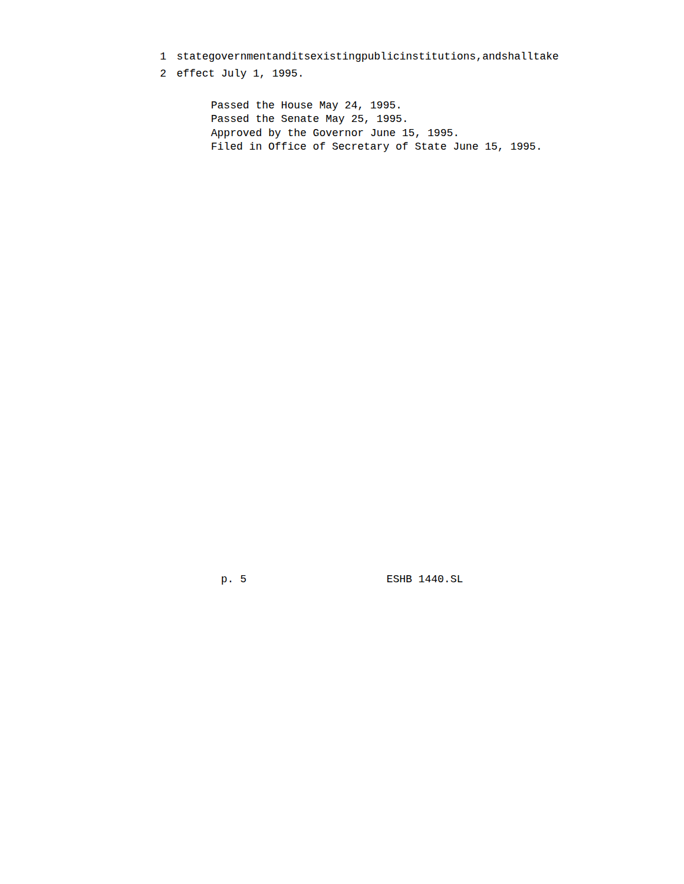1 state government and its existing public institutions, and shall take
2 effect July 1, 1995.
Passed the House May 24, 1995. Passed the Senate May 25, 1995. Approved by the Governor June 15, 1995. Filed in Office of Secretary of State June 15, 1995.
p. 5 ESHB 1440.SL